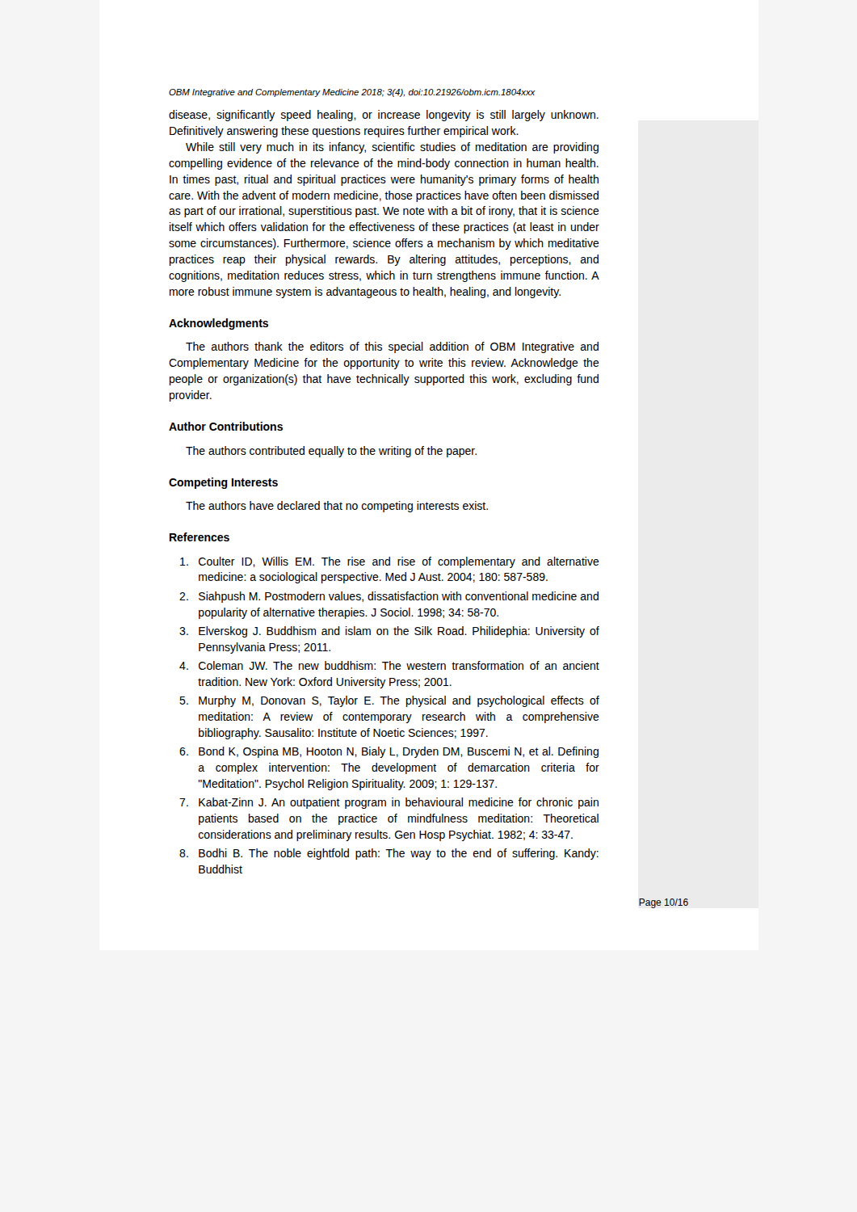OBM Integrative and Complementary Medicine 2018; 3(4), doi:10.21926/obm.icm.1804xxx
disease, significantly speed healing, or increase longevity is still largely unknown. Definitively answering these questions requires further empirical work.
While still very much in its infancy, scientific studies of meditation are providing compelling evidence of the relevance of the mind-body connection in human health. In times past, ritual and spiritual practices were humanity's primary forms of health care. With the advent of modern medicine, those practices have often been dismissed as part of our irrational, superstitious past. We note with a bit of irony, that it is science itself which offers validation for the effectiveness of these practices (at least in under some circumstances). Furthermore, science offers a mechanism by which meditative practices reap their physical rewards. By altering attitudes, perceptions, and cognitions, meditation reduces stress, which in turn strengthens immune function. A more robust immune system is advantageous to health, healing, and longevity.
Acknowledgments
The authors thank the editors of this special addition of OBM Integrative and Complementary Medicine for the opportunity to write this review. Acknowledge the people or organization(s) that have technically supported this work, excluding fund provider.
Author Contributions
The authors contributed equally to the writing of the paper.
Competing Interests
The authors have declared that no competing interests exist.
References
Coulter ID, Willis EM. The rise and rise of complementary and alternative medicine: a sociological perspective. Med J Aust. 2004; 180: 587-589.
Siahpush M. Postmodern values, dissatisfaction with conventional medicine and popularity of alternative therapies. J Sociol. 1998; 34: 58-70.
Elverskog J. Buddhism and islam on the Silk Road. Philidephia: University of Pennsylvania Press; 2011.
Coleman JW. The new buddhism: The western transformation of an ancient tradition. New York: Oxford University Press; 2001.
Murphy M, Donovan S, Taylor E. The physical and psychological effects of meditation: A review of contemporary research with a comprehensive bibliography. Sausalito: Institute of Noetic Sciences; 1997.
Bond K, Ospina MB, Hooton N, Bialy L, Dryden DM, Buscemi N, et al. Defining a complex intervention: The development of demarcation criteria for "Meditation". Psychol Religion Spirituality. 2009; 1: 129-137.
Kabat-Zinn J. An outpatient program in behavioural medicine for chronic pain patients based on the practice of mindfulness meditation: Theoretical considerations and preliminary results. Gen Hosp Psychiat. 1982; 4: 33-47.
Bodhi B. The noble eightfold path: The way to the end of suffering. Kandy: Buddhist
Page 10/16